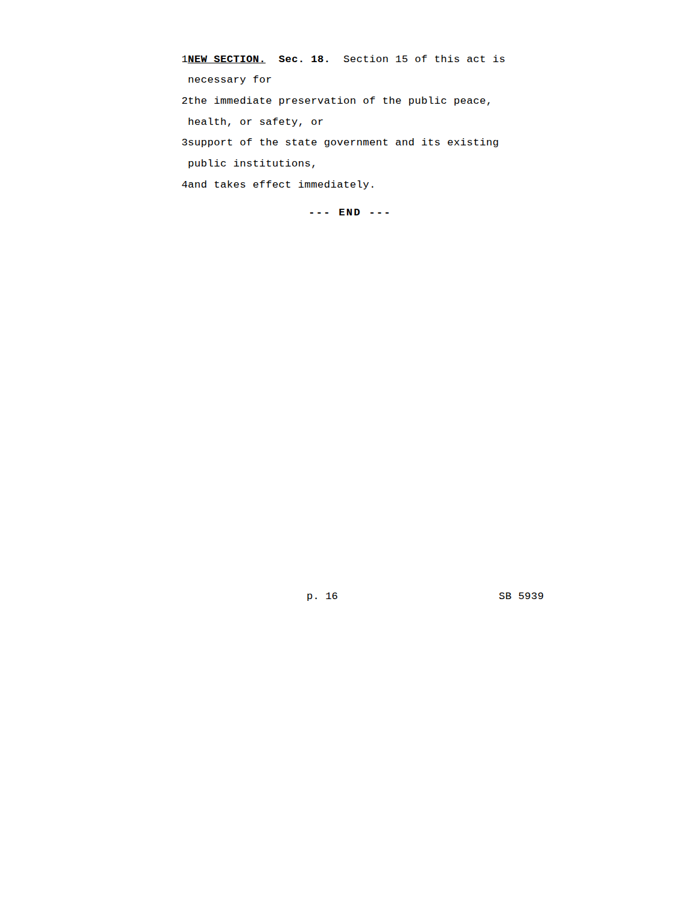| 1 | NEW SECTION. Sec. 18. Section 15 of this act is necessary for |
| 2 | the immediate preservation of the public peace, health, or safety, or |
| 3 | support of the state government and its existing public institutions, |
| 4 | and takes effect immediately. |
--- END ---
p. 16
SB 5939